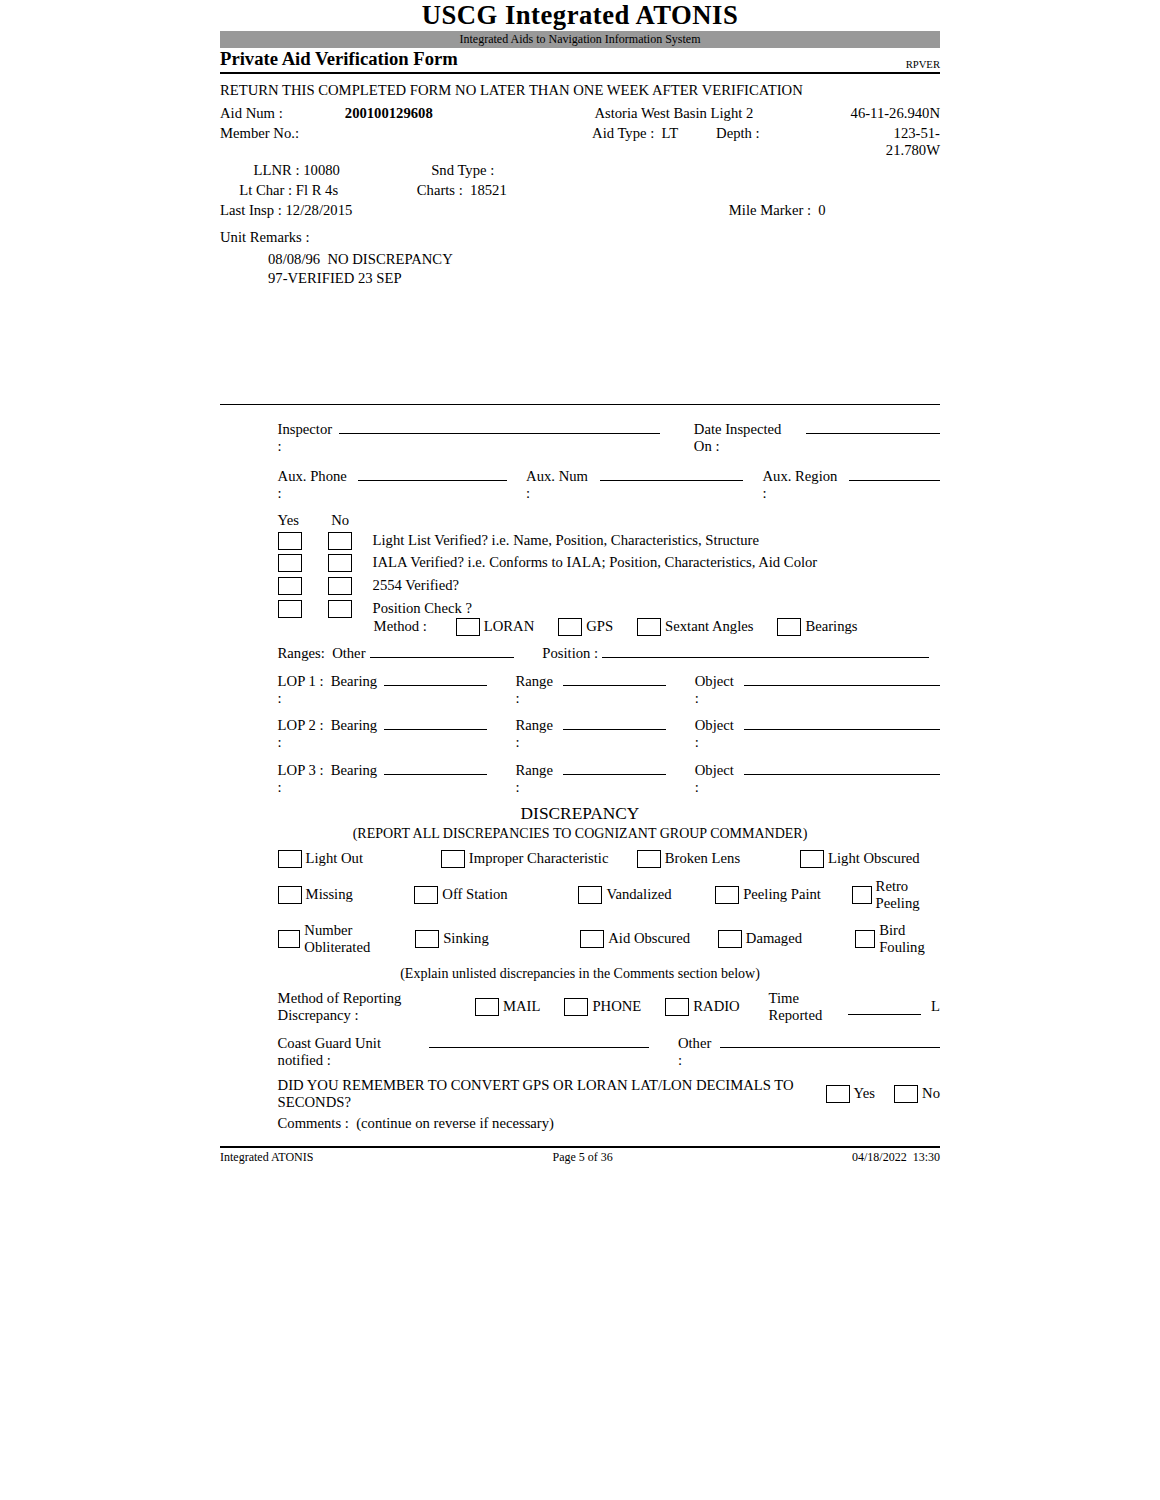USCG Integrated ATONIS
Integrated Aids to Navigation Information System
Private Aid Verification Form
RPVER
RETURN THIS COMPLETED FORM NO LATER THAN ONE WEEK AFTER VERIFICATION
Aid Num :
200100129608
Astoria West Basin Light 2
46-11-26.940N
Member No.:
Aid Type : LT
Depth :
123-51-21.780W
LLNR : 10080
Snd Type :
Lt Char : Fl R 4s
Charts : 18521
Last Insp : 12/28/2015
Mile Marker : 0
Unit Remarks :
08/08/96 NO DISCREPANCY
97-VERIFIED 23 SEP
Inspector : Date Inspected On :
Aux. Phone : Aux. Num : Aux. Region :
Yes No
Light List Verified? i.e. Name, Position, Characteristics, Structure
IALA Verified? i.e. Conforms to IALA; Position, Characteristics, Aid Color
2554 Verified?
Position Check ?
Method : LORAN GPS Sextant Angles Bearings
Ranges: Other Position :
LOP 1 : Bearing : Range : Object :
LOP 2 : Bearing : Range : Object :
LOP 3 : Bearing : Range : Object :
DISCREPANCY
(REPORT ALL DISCREPANCIES TO COGNIZANT GROUP COMMANDER)
Light Out Improper Characteristic Broken Lens Light Obscured
Missing Off Station Vandalized Peeling Paint Retro Peeling
Number Obliterated Sinking Aid Obscured Damaged Bird Fouling
(Explain unlisted discrepancies in the Comments section below)
Method of Reporting Discrepancy : MAIL PHONE RADIO Time Reported L
Coast Guard Unit notified : Other :
DID YOU REMEMBER TO CONVERT GPS OR LORAN LAT/LON DECIMALS TO SECONDS? Yes No
Comments : (continue on reverse if necessary)
Integrated ATONIS
Page 5 of 36
04/18/2022 13:30